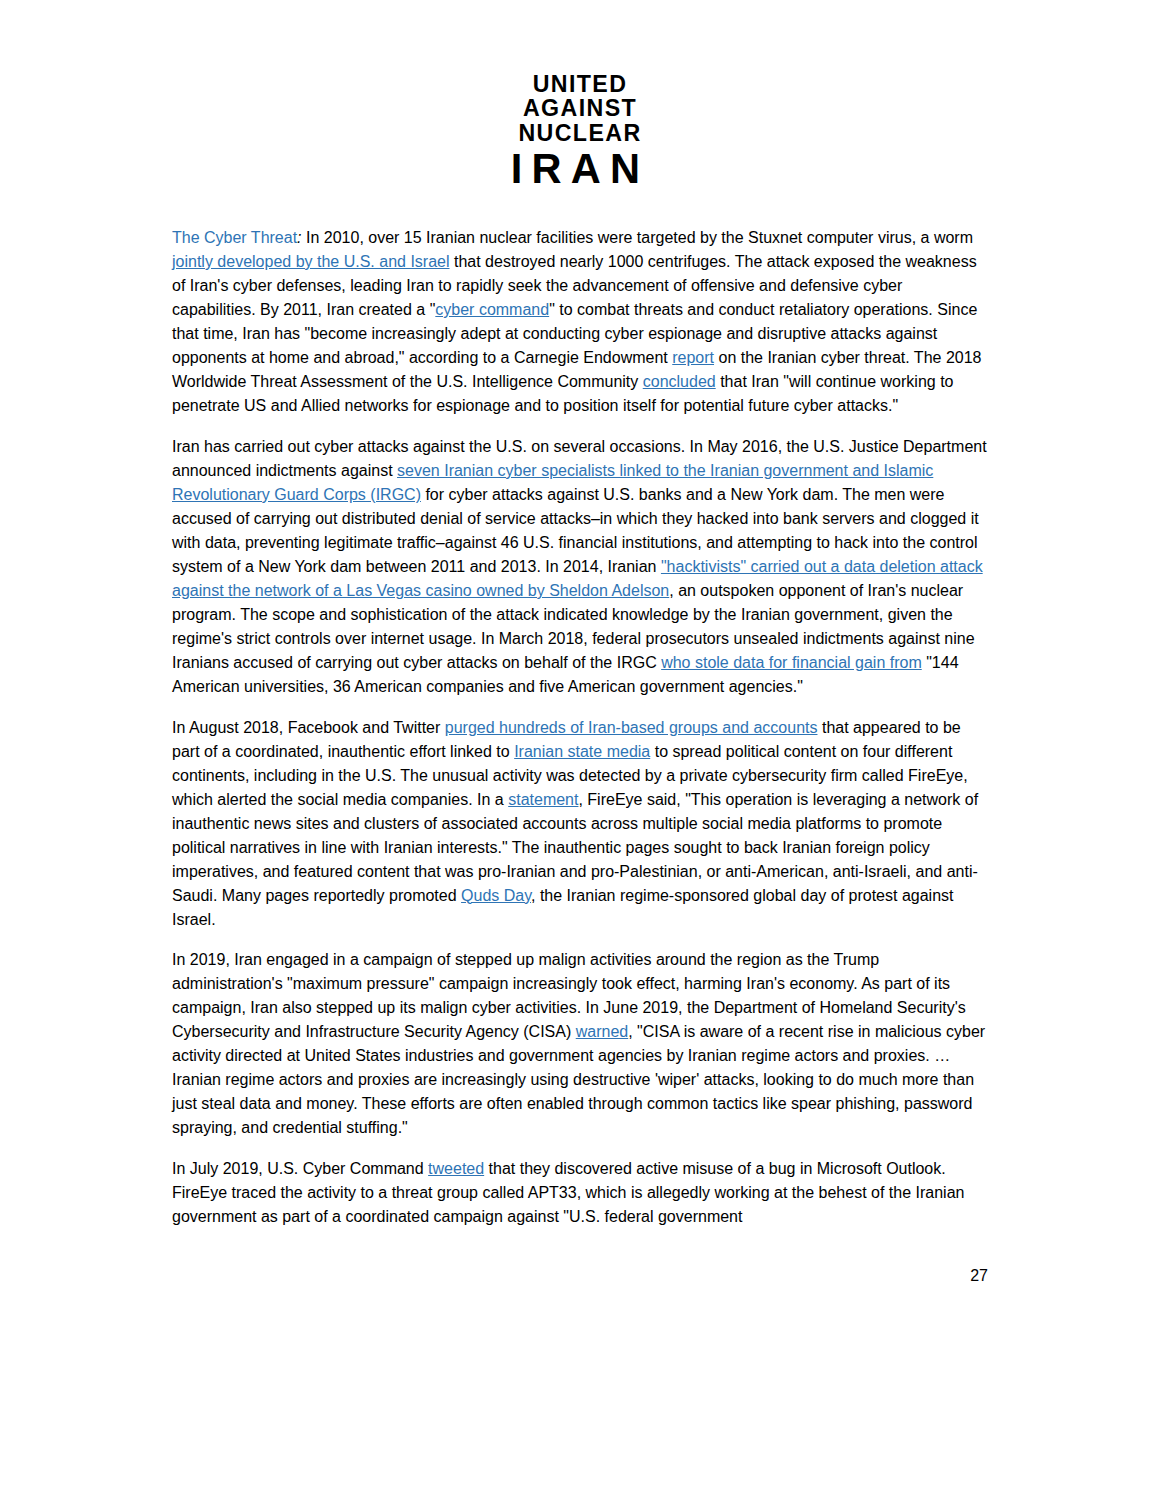UNITED AGAINST NUCLEAR IRAN
The Cyber Threat: In 2010, over 15 Iranian nuclear facilities were targeted by the Stuxnet computer virus, a worm jointly developed by the U.S. and Israel that destroyed nearly 1000 centrifuges. The attack exposed the weakness of Iran's cyber defenses, leading Iran to rapidly seek the advancement of offensive and defensive cyber capabilities. By 2011, Iran created a "cyber command" to combat threats and conduct retaliatory operations. Since that time, Iran has "become increasingly adept at conducting cyber espionage and disruptive attacks against opponents at home and abroad," according to a Carnegie Endowment report on the Iranian cyber threat. The 2018 Worldwide Threat Assessment of the U.S. Intelligence Community concluded that Iran "will continue working to penetrate US and Allied networks for espionage and to position itself for potential future cyber attacks."
Iran has carried out cyber attacks against the U.S. on several occasions. In May 2016, the U.S. Justice Department announced indictments against seven Iranian cyber specialists linked to the Iranian government and Islamic Revolutionary Guard Corps (IRGC) for cyber attacks against U.S. banks and a New York dam. The men were accused of carrying out distributed denial of service attacks–in which they hacked into bank servers and clogged it with data, preventing legitimate traffic–against 46 U.S. financial institutions, and attempting to hack into the control system of a New York dam between 2011 and 2013. In 2014, Iranian "hacktivists" carried out a data deletion attack against the network of a Las Vegas casino owned by Sheldon Adelson, an outspoken opponent of Iran's nuclear program. The scope and sophistication of the attack indicated knowledge by the Iranian government, given the regime's strict controls over internet usage. In March 2018, federal prosecutors unsealed indictments against nine Iranians accused of carrying out cyber attacks on behalf of the IRGC who stole data for financial gain from "144 American universities, 36 American companies and five American government agencies."
In August 2018, Facebook and Twitter purged hundreds of Iran-based groups and accounts that appeared to be part of a coordinated, inauthentic effort linked to Iranian state media to spread political content on four different continents, including in the U.S. The unusual activity was detected by a private cybersecurity firm called FireEye, which alerted the social media companies. In a statement, FireEye said, "This operation is leveraging a network of inauthentic news sites and clusters of associated accounts across multiple social media platforms to promote political narratives in line with Iranian interests." The inauthentic pages sought to back Iranian foreign policy imperatives, and featured content that was pro-Iranian and pro-Palestinian, or anti-American, anti-Israeli, and anti-Saudi. Many pages reportedly promoted Quds Day, the Iranian regime-sponsored global day of protest against Israel.
In 2019, Iran engaged in a campaign of stepped up malign activities around the region as the Trump administration's "maximum pressure" campaign increasingly took effect, harming Iran's economy. As part of its campaign, Iran also stepped up its malign cyber activities. In June 2019, the Department of Homeland Security's Cybersecurity and Infrastructure Security Agency (CISA) warned, "CISA is aware of a recent rise in malicious cyber activity directed at United States industries and government agencies by Iranian regime actors and proxies. … Iranian regime actors and proxies are increasingly using destructive 'wiper' attacks, looking to do much more than just steal data and money. These efforts are often enabled through common tactics like spear phishing, password spraying, and credential stuffing."
In July 2019, U.S. Cyber Command tweeted that they discovered active misuse of a bug in Microsoft Outlook. FireEye traced the activity to a threat group called APT33, which is allegedly working at the behest of the Iranian government as part of a coordinated campaign against "U.S. federal government
27